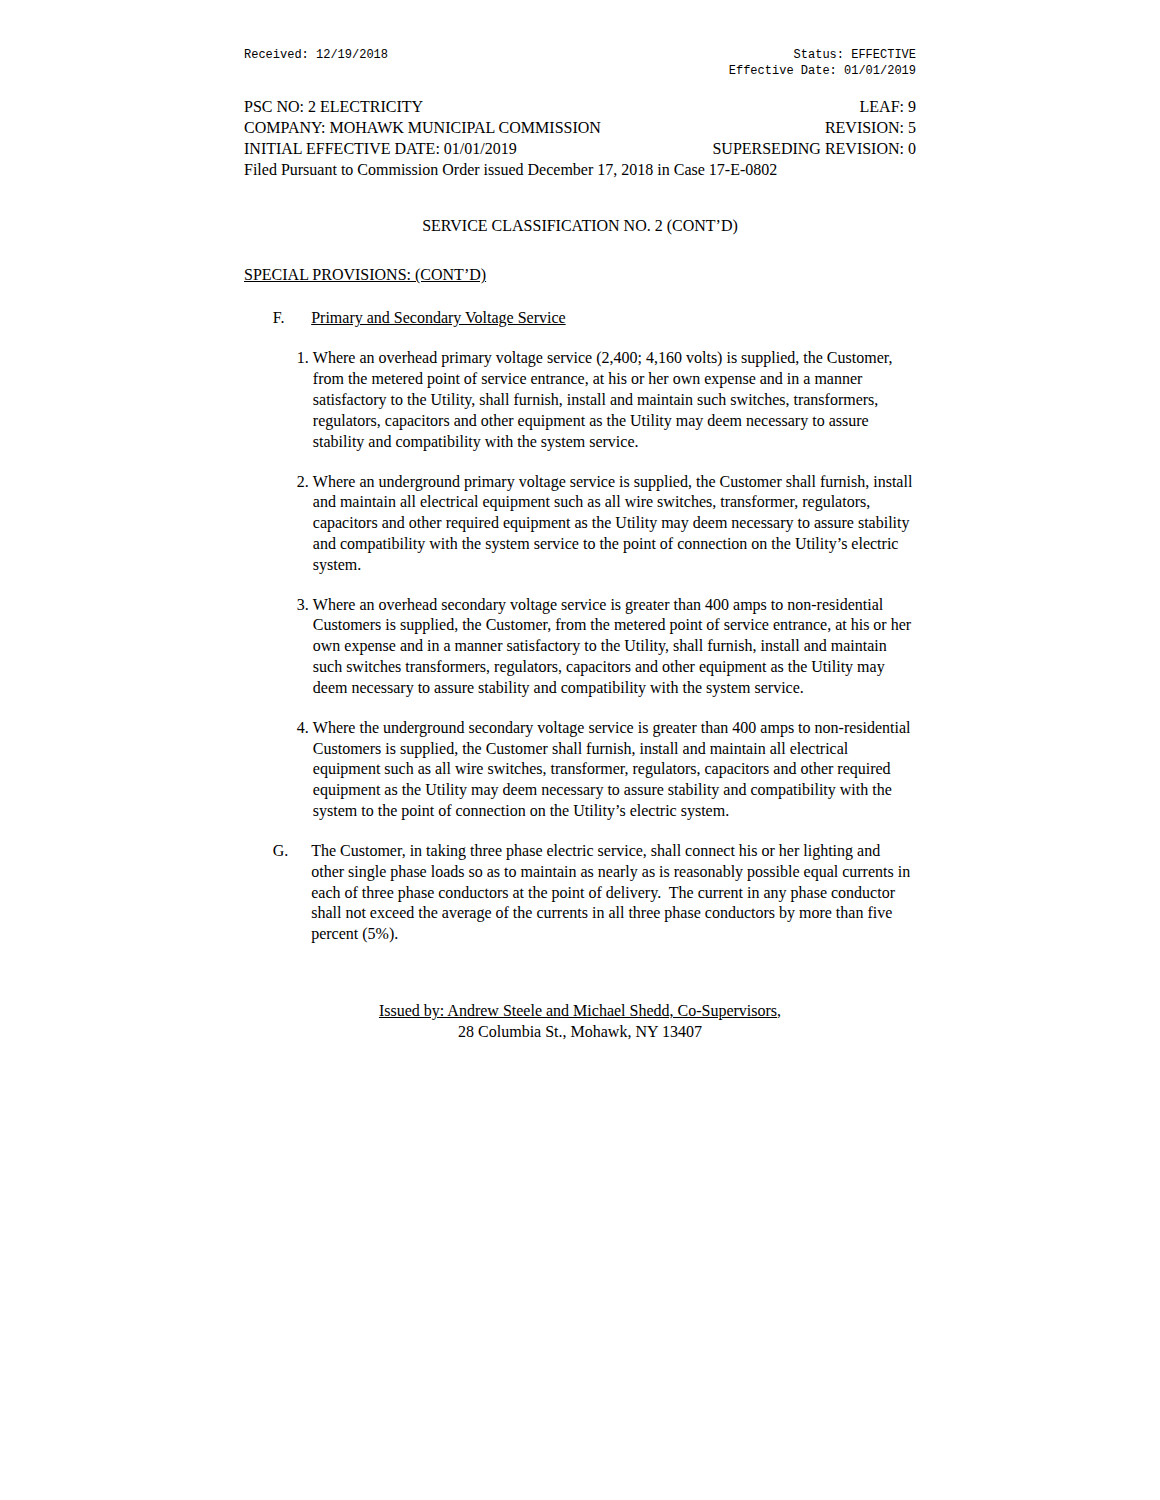Received: 12/19/2018
Status: EFFECTIVE
Effective Date: 01/01/2019
PSC NO: 2 ELECTRICITY LEAF: 9
COMPANY: MOHAWK MUNICIPAL COMMISSION REVISION: 5
INITIAL EFFECTIVE DATE: 01/01/2019 SUPERSEDING REVISION: 0
Filed Pursuant to Commission Order issued December 17, 2018 in Case 17-E-0802
SERVICE CLASSIFICATION NO. 2 (CONT’D)
SPECIAL PROVISIONS: (CONT’D)
F.
Primary and Secondary Voltage Service
1.
Where an overhead primary voltage service (2,400; 4,160 volts) is supplied, the Customer, from the metered point of service entrance, at his or her own expense and in a manner satisfactory to the Utility, shall furnish, install and maintain such switches, transformers, regulators, capacitors and other equipment as the Utility may deem necessary to assure stability and compatibility with the system service.
2.
Where an underground primary voltage service is supplied, the Customer shall furnish, install and maintain all electrical equipment such as all wire switches, transformer, regulators, capacitors and other required equipment as the Utility may deem necessary to assure stability and compatibility with the system service to the point of connection on the Utility’s electric system.
3.
Where an overhead secondary voltage service is greater than 400 amps to non-residential Customers is supplied, the Customer, from the metered point of service entrance, at his or her own expense and in a manner satisfactory to the Utility, shall furnish, install and maintain such switches transformers, regulators, capacitors and other equipment as the Utility may deem necessary to assure stability and compatibility with the system service.
4.
Where the underground secondary voltage service is greater than 400 amps to non-residential Customers is supplied, the Customer shall furnish, install and maintain all electrical equipment such as all wire switches, transformer, regulators, capacitors and other required equipment as the Utility may deem necessary to assure stability and compatibility with the system to the point of connection on the Utility’s electric system.
G.
The Customer, in taking three phase electric service, shall connect his or her lighting and other single phase loads so as to maintain as nearly as is reasonably possible equal currents in each of three phase conductors at the point of delivery. The current in any phase conductor shall not exceed the average of the currents in all three phase conductors by more than five percent (5%).
Issued by: Andrew Steele and Michael Shedd, Co-Supervisors,
28 Columbia St., Mohawk, NY 13407